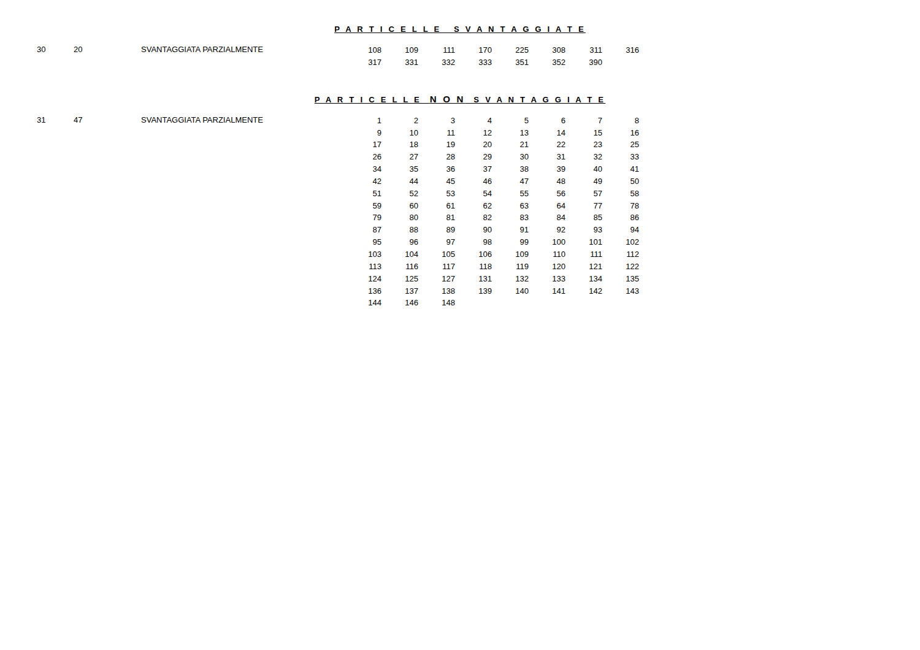P A R T I C E L L E S V A N T A G G I A T E
| 30 | 20 | SVANTAGGIATA PARZIALMENTE | / 108 / 109 / 111 / 170 / 225 / 308 / 311 / 316 / / 317 / 331 / 332 / 333 / 351 / 352 / 390 / / |
P A R T I C E L L E N O N S V A N T A G G I A T E
| 31 | 47 | SVANTAGGIATA PARZIALMENTE | / 1 / 2 / 3 / 4 / 5 / 6 / 7 / 8 / / 9 / 10 / 11 / 12 / 13 / 14 / 15 / 16 / / 17 / 18 / 19 / 20 / 21 / 22 / 23 / 25 / / 26 / 27 / 28 / 29 / 30 / 31 / 32 / 33 / / 34 / 35 / 36 / 37 / 38 / 39 / 40 / 41 / / 42 / 44 / 45 / 46 / 47 / 48 / 49 / 50 / / 51 / 52 / 53 / 54 / 55 / 56 / 57 / 58 / / 59 / 60 / 61 / 62 / 63 / 64 / 77 / 78 / / 79 / 80 / 81 / 82 / 83 / 84 / 85 / 86 / / 87 / 88 / 89 / 90 / 91 / 92 / 93 / 94 / / 95 / 96 / 97 / 98 / 99 / 100 / 101 / 102 / / 103 / 104 / 105 / 106 / 109 / 110 / 111 / 112 / / 113 / 116 / 117 / 118 / 119 / 120 / 121 / 122 / / 124 / 125 / 127 / 131 / 132 / 133 / 134 / 135 / / 136 / 137 / 138 / 139 / 140 / 141 / 142 / 143 / / 144 / 146 / 148 / / / / / / |